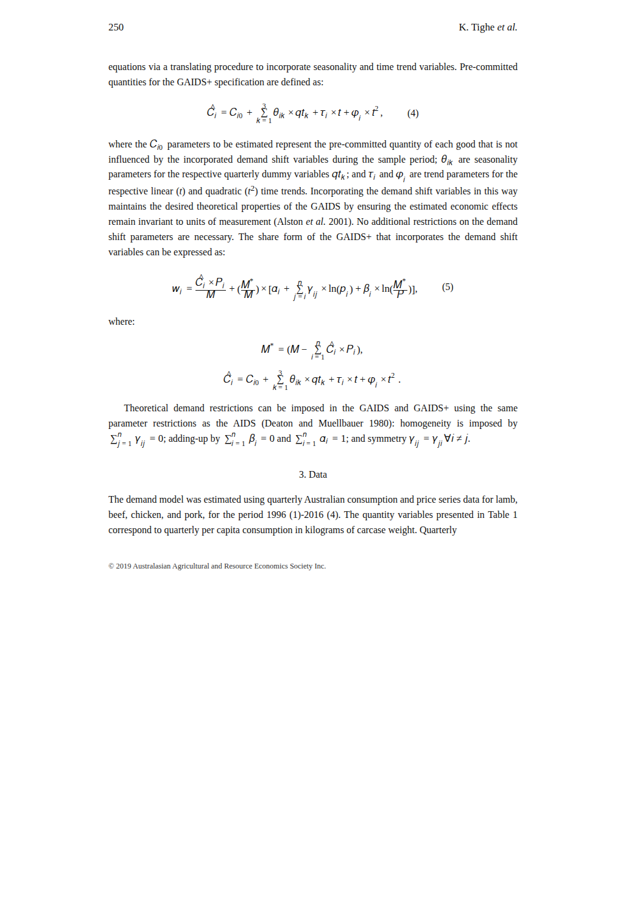250 K. Tighe et al.
equations via a translating procedure to incorporate seasonality and time trend variables. Pre-committed quantities for the GAIDS+ specification are defined as:
Ci^ = Ci0 + ∑ k=1 3 θik × qtk + τi × t + φi × t2 ,
(4)
where the Ci0 parameters to be estimated represent the pre-committed quantity of each good that is not influenced by the incorporated demand shift variables during the sample period; θik are seasonality parameters for the respective quarterly dummy variables qtk; and τi and φi are trend parameters for the respective linear (t) and quadratic (t2) time trends. Incorporating the demand shift variables in this way maintains the desired theoretical properties of the GAIDS by ensuring the estimated economic effects remain invariant to units of measurement (Alston et al. 2001). No additional restrictions on the demand shift parameters are necessary. The share form of the GAIDS+ that incorporates the demand shift variables can be expressed as:
wi = Ci^×Pi M + ( M*M ) × [ αi + ∑ j=i n γij × ln(pi) + βi × ln (M*P) ] ,
(5)
where:
M* = ( M − ∑ i=1 n Ci^ × Pi ) ,
Ci^ = Ci0 + ∑ k=1 3 θik × qtk + τi × t + φi × t2 .
Theoretical demand restrictions can be imposed in the GAIDS and GAIDS+ using the same parameter restrictions as the AIDS (Deaton and Muellbauer 1980): homogeneity is imposed by ∑j=1nγij=0; adding-up by ∑i=1nβi=0 and ∑i=1nαi=1; and symmetry γij=γji∀i≠j.
3. Data
The demand model was estimated using quarterly Australian consumption and price series data for lamb, beef, chicken, and pork, for the period 1996 (1)-2016 (4). The quantity variables presented in Table 1 correspond to quarterly per capita consumption in kilograms of carcase weight. Quarterly
© 2019 Australasian Agricultural and Resource Economics Society Inc.